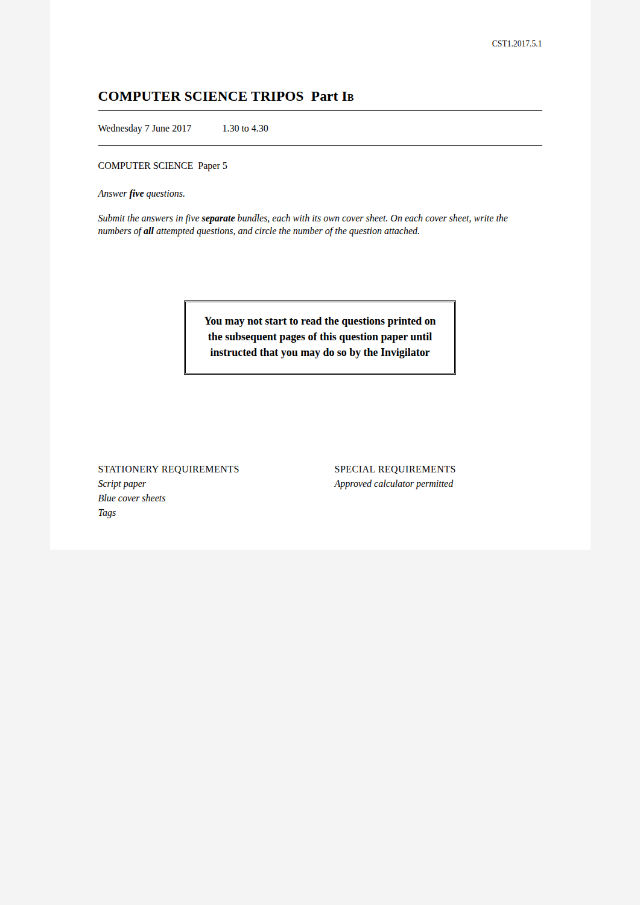CST1.2017.5.1
COMPUTER SCIENCE TRIPOS Part Ib
Wednesday 7 June 2017 1.30 to 4.30
COMPUTER SCIENCE Paper 5
Answer five questions.
Submit the answers in five separate bundles, each with its own cover sheet. On each cover sheet, write the numbers of all attempted questions, and circle the number of the question attached.
You may not start to read the questions printed on the subsequent pages of this question paper until instructed that you may do so by the Invigilator
STATIONERY REQUIREMENTS
Script paper
Blue cover sheets
Tags
SPECIAL REQUIREMENTS
Approved calculator permitted